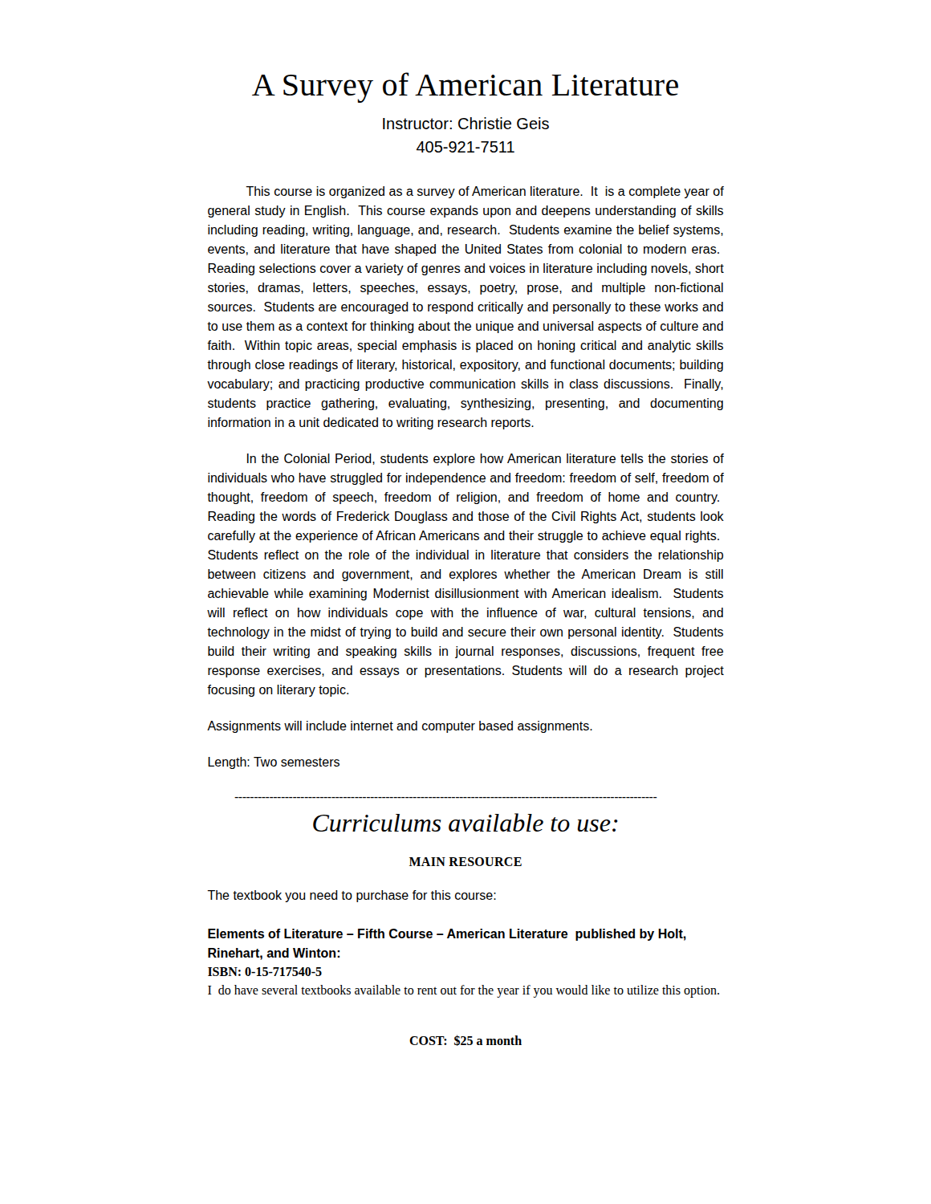A Survey of American Literature
Instructor: Christie Geis
405-921-7511
This course is organized as a survey of American literature. It is a complete year of general study in English. This course expands upon and deepens understanding of skills including reading, writing, language, and, research. Students examine the belief systems, events, and literature that have shaped the United States from colonial to modern eras. Reading selections cover a variety of genres and voices in literature including novels, short stories, dramas, letters, speeches, essays, poetry, prose, and multiple non-fictional sources. Students are encouraged to respond critically and personally to these works and to use them as a context for thinking about the unique and universal aspects of culture and faith. Within topic areas, special emphasis is placed on honing critical and analytic skills through close readings of literary, historical, expository, and functional documents; building vocabulary; and practicing productive communication skills in class discussions. Finally, students practice gathering, evaluating, synthesizing, presenting, and documenting information in a unit dedicated to writing research reports.
In the Colonial Period, students explore how American literature tells the stories of individuals who have struggled for independence and freedom: freedom of self, freedom of thought, freedom of speech, freedom of religion, and freedom of home and country. Reading the words of Frederick Douglass and those of the Civil Rights Act, students look carefully at the experience of African Americans and their struggle to achieve equal rights. Students reflect on the role of the individual in literature that considers the relationship between citizens and government, and explores whether the American Dream is still achievable while examining Modernist disillusionment with American idealism. Students will reflect on how individuals cope with the influence of war, cultural tensions, and technology in the midst of trying to build and secure their own personal identity. Students build their writing and speaking skills in journal responses, discussions, frequent free response exercises, and essays or presentations. Students will do a research project focusing on literary topic.
Assignments will include internet and computer based assignments.
Length: Two semesters
-------------------------------------------------------------------------------------------------------------
Curriculums available to use:
MAIN RESOURCE
The textbook you need to purchase for this course:
Elements of Literature – Fifth Course – American Literature published by Holt, Rinehart, and Winton:
ISBN: 0-15-717540-5
I do have several textbooks available to rent out for the year if you would like to utilize this option.
COST: $25 a month